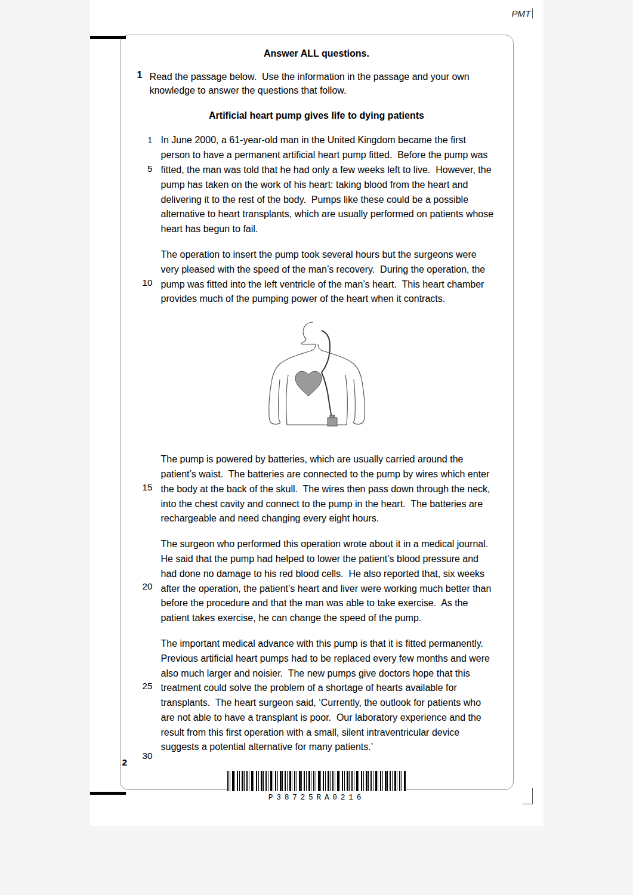PMT
Answer ALL questions.
1
Read the passage below. Use the information in the passage and your own knowledge to answer the questions that follow.
Artificial heart pump gives life to dying patients
1 5
In June 2000, a 61-year-old man in the United Kingdom became the first person to have a permanent artificial heart pump fitted. Before the pump was fitted, the man was told that he had only a few weeks left to live. However, the pump has taken on the work of his heart: taking blood from the heart and delivering it to the rest of the body. Pumps like these could be a possible alternative to heart transplants, which are usually performed on patients whose heart has begun to fail.
10
The operation to insert the pump took several hours but the surgeons were very pleased with the speed of the man’s recovery. During the operation, the pump was fitted into the left ventricle of the man’s heart. This heart chamber provides much of the pumping power of the heart when it contracts.
15
The pump is powered by batteries, which are usually carried around the patient’s waist. The batteries are connected to the pump by wires which enter the body at the back of the skull. The wires then pass down through the neck, into the chest cavity and connect to the pump in the heart. The batteries are rechargeable and need changing every eight hours.
20
The surgeon who performed this operation wrote about it in a medical journal. He said that the pump had helped to lower the patient’s blood pressure and had done no damage to his red blood cells. He also reported that, six weeks after the operation, the patient’s heart and liver were working much better than before the procedure and that the man was able to take exercise. As the patient takes exercise, he can change the speed of the pump.
25 30
The important medical advance with this pump is that it is fitted permanently. Previous artificial heart pumps had to be replaced every few months and were also much larger and noisier. The new pumps give doctors hope that this treatment could solve the problem of a shortage of hearts available for transplants. The heart surgeon said, ‘Currently, the outlook for patients who are not able to have a transplant is poor. Our laboratory experience and the result from this first operation with a small, silent intraventricular device suggests a potential alternative for many patients.’
2
P38725RA0216